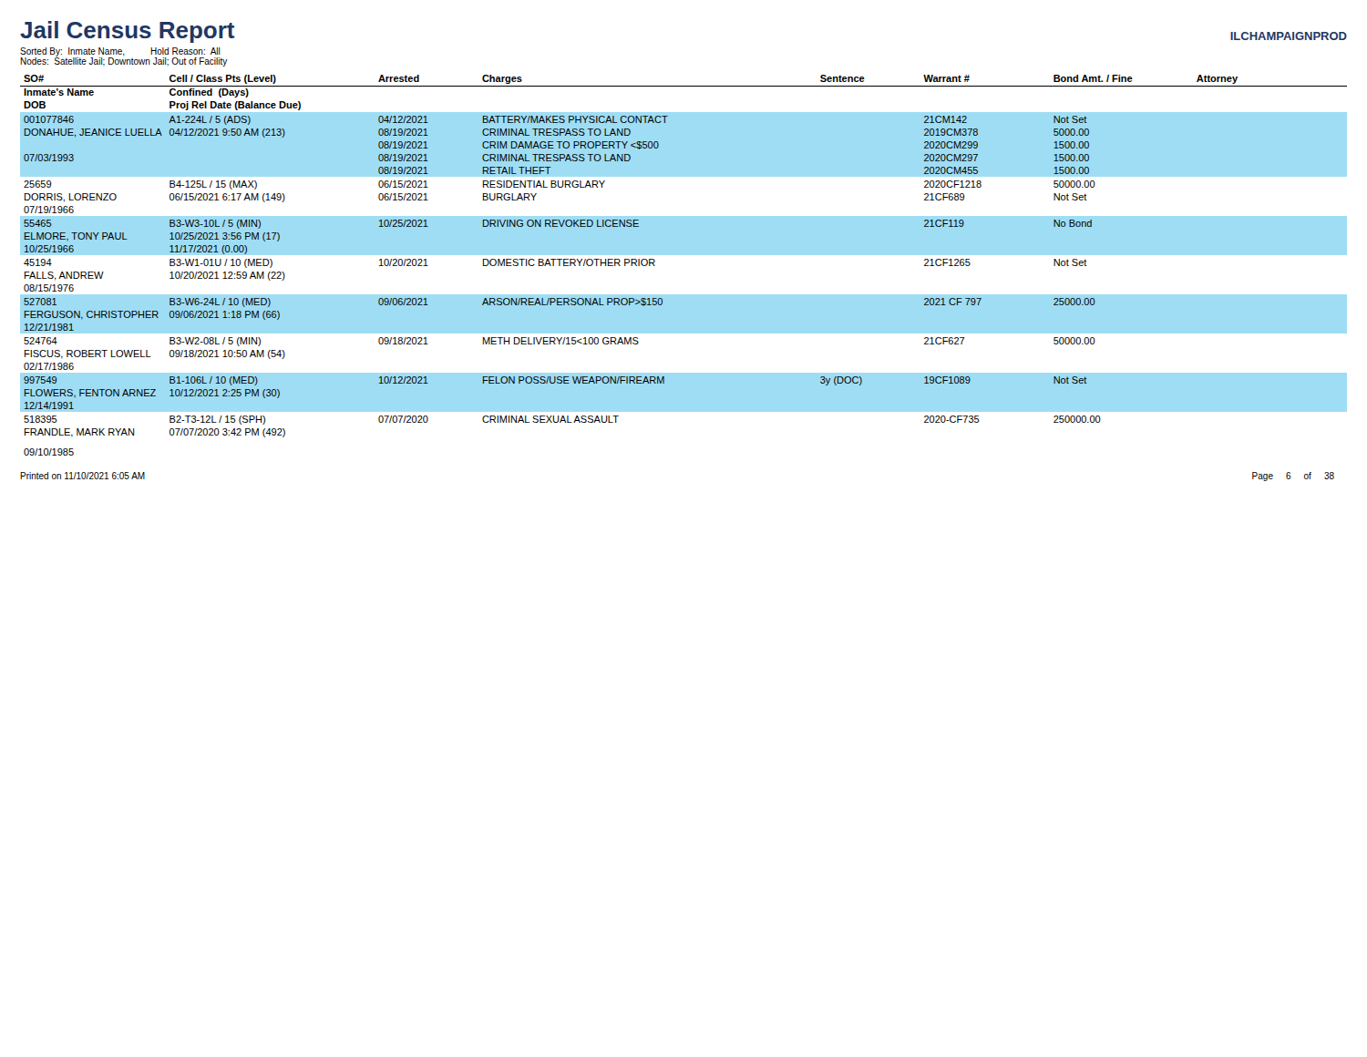ILCHAMPAIGNPROD
Jail Census Report
Sorted By: Inmate Name, Hold Reason: All
Nodes: Satellite Jail; Downtown Jail; Out of Facility
| SO# | Cell / Class Pts (Level) | Arrested | Charges | Sentence | Warrant # | Bond Amt. / Fine | Attorney |
| --- | --- | --- | --- | --- | --- | --- | --- |
| Inmate's Name | Confined (Days) | | | | | | |
| DOB | Proj Rel Date (Balance Due) | | | | | | |
| 001077846 | A1-224L / 5 (ADS) | 04/12/2021 | BATTERY/MAKES PHYSICAL CONTACT | | 21CM142 | Not Set | |
| DONAHUE, JEANICE LUELLA | 04/12/2021 9:50 AM (213) | 08/19/2021 | CRIMINAL TRESPASS TO LAND | | 2019CM378 | 5000.00 | |
| | | 08/19/2021 | CRIM DAMAGE TO PROPERTY <$500 | | 2020CM299 | 1500.00 | |
| 07/03/1993 | | 08/19/2021 | CRIMINAL TRESPASS TO LAND | | 2020CM297 | 1500.00 | |
| | | 08/19/2021 | RETAIL THEFT | | 2020CM455 | 1500.00 | |
| 25659 | B4-125L / 15 (MAX) | 06/15/2021 | RESIDENTIAL BURGLARY | | 2020CF1218 | 50000.00 | |
| DORRIS, LORENZO | 06/15/2021 6:17 AM (149) | 06/15/2021 | BURGLARY | | 21CF689 | Not Set | |
| 07/19/1966 | | | | | | | |
| 55465 | B3-W3-10L / 5 (MIN) | 10/25/2021 | DRIVING ON REVOKED LICENSE | | 21CF119 | No Bond | |
| ELMORE, TONY PAUL | 10/25/2021 3:56 PM (17) | | | | | | |
| 10/25/1966 | 11/17/2021 (0.00) | | | | | | |
| 45194 | B3-W1-01U / 10 (MED) | 10/20/2021 | DOMESTIC BATTERY/OTHER PRIOR | | 21CF1265 | Not Set | |
| FALLS, ANDREW | 10/20/2021 12:59 AM (22) | | | | | | |
| 08/15/1976 | | | | | | | |
| 527081 | B3-W6-24L / 10 (MED) | 09/06/2021 | ARSON/REAL/PERSONAL PROP>$150 | | 2021 CF 797 | 25000.00 | |
| FERGUSON, CHRISTOPHER | 09/06/2021 1:18 PM (66) | | | | | | |
| 12/21/1981 | | | | | | | |
| 524764 | B3-W2-08L / 5 (MIN) | 09/18/2021 | METH DELIVERY/15<100 GRAMS | | 21CF627 | 50000.00 | |
| FISCUS, ROBERT LOWELL | 09/18/2021 10:50 AM (54) | | | | | | |
| 02/17/1986 | | | | | | | |
| 997549 | B1-106L / 10 (MED) | 10/12/2021 | FELON POSS/USE WEAPON/FIREARM | 3y (DOC) | 19CF1089 | Not Set | |
| FLOWERS, FENTON ARNEZ | 10/12/2021 2:25 PM (30) | | | | | | |
| 12/14/1991 | | | | | | | |
| 518395 | B2-T3-12L / 15 (SPH) | 07/07/2020 | CRIMINAL SEXUAL ASSAULT | | 2020-CF735 | 250000.00 | |
| FRANDLE, MARK RYAN | 07/07/2020 3:42 PM (492) | | | | | | |
| 09/10/1985 | | | | | | | |
Printed on 11/10/2021 6:05 AM Page6of38